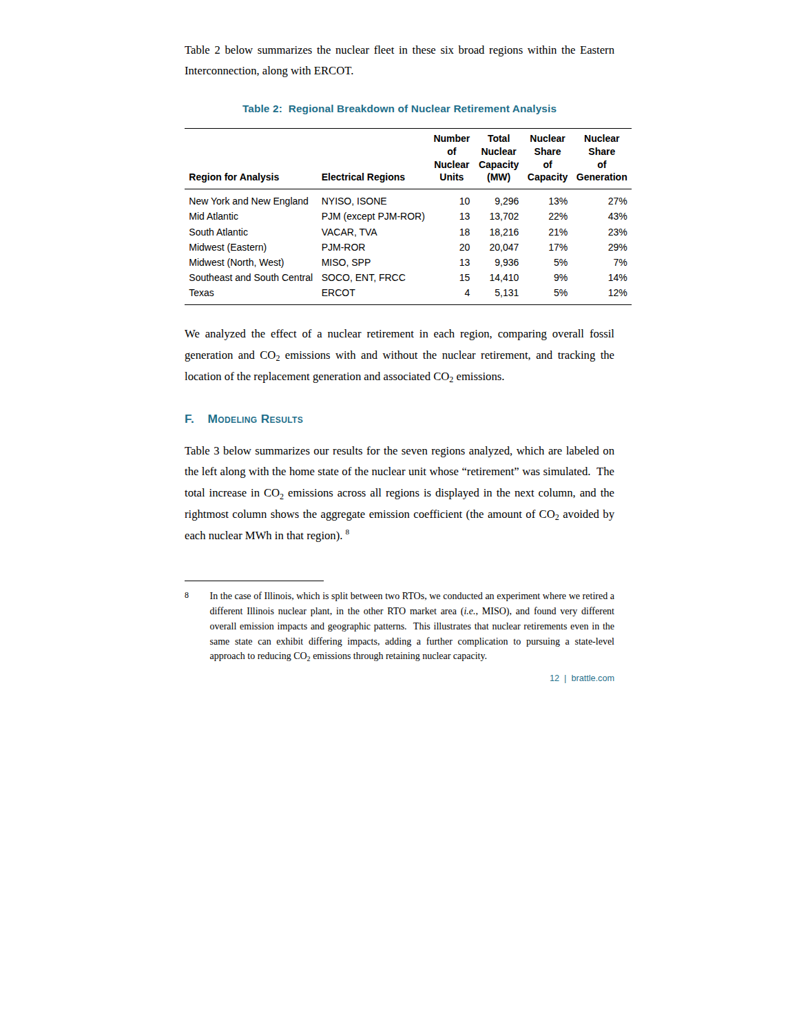Table 2 below summarizes the nuclear fleet in these six broad regions within the Eastern Interconnection, along with ERCOT.
Table 2: Regional Breakdown of Nuclear Retirement Analysis
| Region for Analysis | Electrical Regions | Number of Nuclear Units | Total Nuclear Capacity (MW) | Nuclear Share of Capacity | Nuclear Share of Generation |
| --- | --- | --- | --- | --- | --- |
| New York and New England | NYISO, ISONE | 10 | 9,296 | 13% | 27% |
| Mid Atlantic | PJM (except PJM-ROR) | 13 | 13,702 | 22% | 43% |
| South Atlantic | VACAR, TVA | 18 | 18,216 | 21% | 23% |
| Midwest (Eastern) | PJM-ROR | 20 | 20,047 | 17% | 29% |
| Midwest (North, West) | MISO, SPP | 13 | 9,936 | 5% | 7% |
| Southeast and South Central | SOCO, ENT, FRCC | 15 | 14,410 | 9% | 14% |
| Texas | ERCOT | 4 | 5,131 | 5% | 12% |
We analyzed the effect of a nuclear retirement in each region, comparing overall fossil generation and CO2 emissions with and without the nuclear retirement, and tracking the location of the replacement generation and associated CO2 emissions.
F. Modeling Results
Table 3 below summarizes our results for the seven regions analyzed, which are labeled on the left along with the home state of the nuclear unit whose “retirement” was simulated. The total increase in CO2 emissions across all regions is displayed in the next column, and the rightmost column shows the aggregate emission coefficient (the amount of CO2 avoided by each nuclear MWh in that region). 8
8 In the case of Illinois, which is split between two RTOs, we conducted an experiment where we retired a different Illinois nuclear plant, in the other RTO market area (i.e., MISO), and found very different overall emission impacts and geographic patterns. This illustrates that nuclear retirements even in the same state can exhibit differing impacts, adding a further complication to pursuing a state-level approach to reducing CO2 emissions through retaining nuclear capacity.
12 | brattle.com